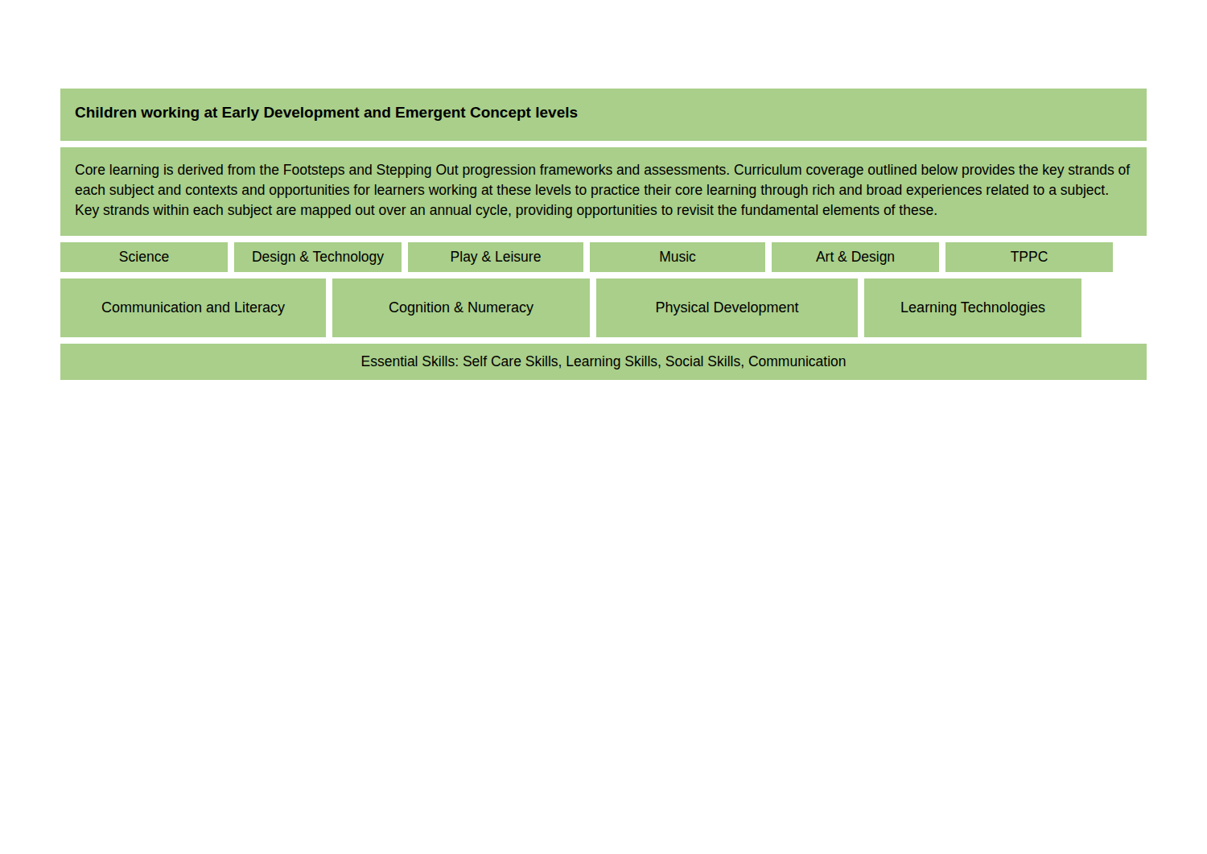Children working at Early Development and Emergent Concept levels
Core learning is derived from the Footsteps and Stepping Out progression frameworks and assessments. Curriculum coverage outlined below provides the key strands of each subject and contexts and opportunities for learners working at these levels to practice their core learning through rich and broad experiences related to a subject. Key strands within each subject are mapped out over an annual cycle, providing opportunities to revisit the fundamental elements of these.
Science
Design & Technology
Play & Leisure
Music
Art & Design
TPPC
Communication and Literacy
Cognition & Numeracy
Physical Development
Learning Technologies
Essential Skills: Self Care Skills, Learning Skills, Social Skills, Communication